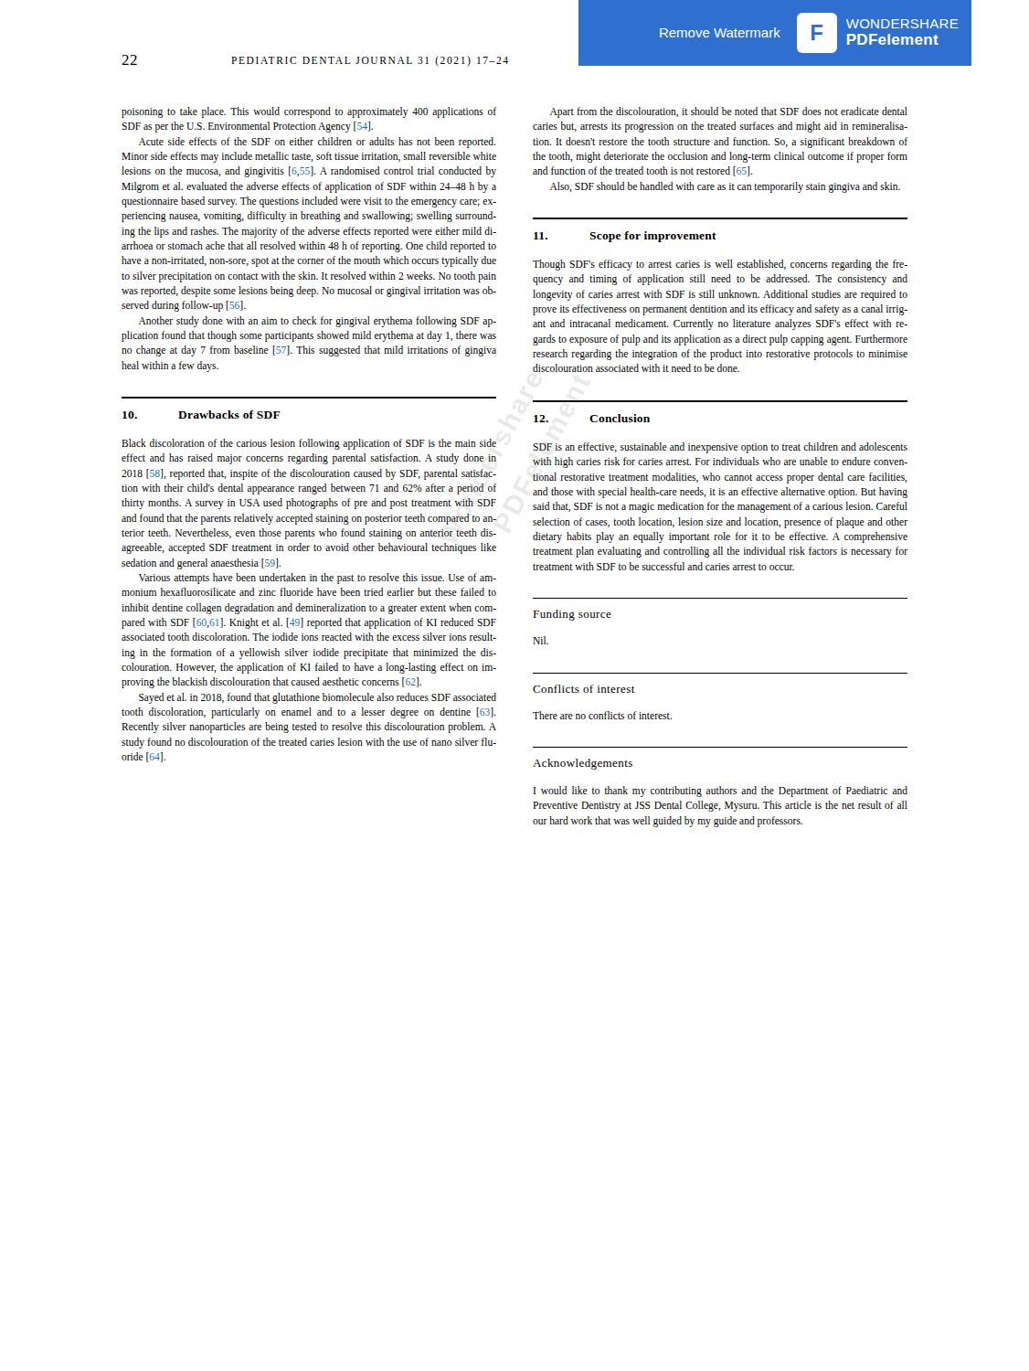Remove Watermark
F
WONDERSHARE
PDFelement
22
pediatric dental journal 31 (2021) 17–24
Wondershare PDFelement
poisoning to take place. This would correspond to approximately 400 applications of SDF as per the U.S. Environmental Protection Agency [54].
Acute side effects of the SDF on either children or adults has not been reported. Minor side effects may include metallic taste, soft tissue irritation, small reversible white lesions on the mucosa, and gingivitis [6,55]. A randomised control trial conducted by Milgrom et al. evaluated the adverse effects of application of SDF within 24–48 h by a questionnaire based survey. The questions included were visit to the emergency care; experiencing nausea, vomiting, difficulty in breathing and swallowing; swelling surrounding the lips and rashes. The majority of the adverse effects reported were either mild diarrhoea or stomach ache that all resolved within 48 h of reporting. One child reported to have a non-irritated, non-sore, spot at the corner of the mouth which occurs typically due to silver precipitation on contact with the skin. It resolved within 2 weeks. No tooth pain was reported, despite some lesions being deep. No mucosal or gingival irritation was observed during follow-up [56].
Another study done with an aim to check for gingival erythema following SDF application found that though some participants showed mild erythema at day 1, there was no change at day 7 from baseline [57]. This suggested that mild irritations of gingiva heal within a few days.
10. Drawbacks of SDF
Black discoloration of the carious lesion following application of SDF is the main side effect and has raised major concerns regarding parental satisfaction. A study done in 2018 [58], reported that, inspite of the discolouration caused by SDF, parental satisfaction with their child's dental appearance ranged between 71 and 62% after a period of thirty months. A survey in USA used photographs of pre and post treatment with SDF and found that the parents relatively accepted staining on posterior teeth compared to anterior teeth. Nevertheless, even those parents who found staining on anterior teeth disagreeable, accepted SDF treatment in order to avoid other behavioural techniques like sedation and general anaesthesia [59].
Various attempts have been undertaken in the past to resolve this issue. Use of ammonium hexafluorosilicate and zinc fluoride have been tried earlier but these failed to inhibit dentine collagen degradation and demineralization to a greater extent when compared with SDF [60,61]. Knight et al. [49] reported that application of KI reduced SDF associated tooth discoloration. The iodide ions reacted with the excess silver ions resulting in the formation of a yellowish silver iodide precipitate that minimized the discolouration. However, the application of KI failed to have a long-lasting effect on improving the blackish discolouration that caused aesthetic concerns [62].
Sayed et al. in 2018, found that glutathione biomolecule also reduces SDF associated tooth discoloration, particularly on enamel and to a lesser degree on dentine [63]. Recently silver nanoparticles are being tested to resolve this discolouration problem. A study found no discolouration of the treated caries lesion with the use of nano silver fluoride [64].
Apart from the discolouration, it should be noted that SDF does not eradicate dental caries but, arrests its progression on the treated surfaces and might aid in remineralisation. It doesn't restore the tooth structure and function. So, a significant breakdown of the tooth, might deteriorate the occlusion and long-term clinical outcome if proper form and function of the treated tooth is not restored [65].
Also, SDF should be handled with care as it can temporarily stain gingiva and skin.
11. Scope for improvement
Though SDF's efficacy to arrest caries is well established, concerns regarding the frequency and timing of application still need to be addressed. The consistency and longevity of caries arrest with SDF is still unknown. Additional studies are required to prove its effectiveness on permanent dentition and its efficacy and safety as a canal irrigant and intracanal medicament. Currently no literature analyzes SDF's effect with regards to exposure of pulp and its application as a direct pulp capping agent. Furthermore research regarding the integration of the product into restorative protocols to minimise discolouration associated with it need to be done.
12. Conclusion
SDF is an effective, sustainable and inexpensive option to treat children and adolescents with high caries risk for caries arrest. For individuals who are unable to endure conventional restorative treatment modalities, who cannot access proper dental care facilities, and those with special health-care needs, it is an effective alternative option. But having said that, SDF is not a magic medication for the management of a carious lesion. Careful selection of cases, tooth location, lesion size and location, presence of plaque and other dietary habits play an equally important role for it to be effective. A comprehensive treatment plan evaluating and controlling all the individual risk factors is necessary for treatment with SDF to be successful and caries arrest to occur.
Funding source
Nil.
Conflicts of interest
There are no conflicts of interest.
Acknowledgements
I would like to thank my contributing authors and the Department of Paediatric and Preventive Dentistry at JSS Dental College, Mysuru. This article is the net result of all our hard work that was well guided by my guide and professors.